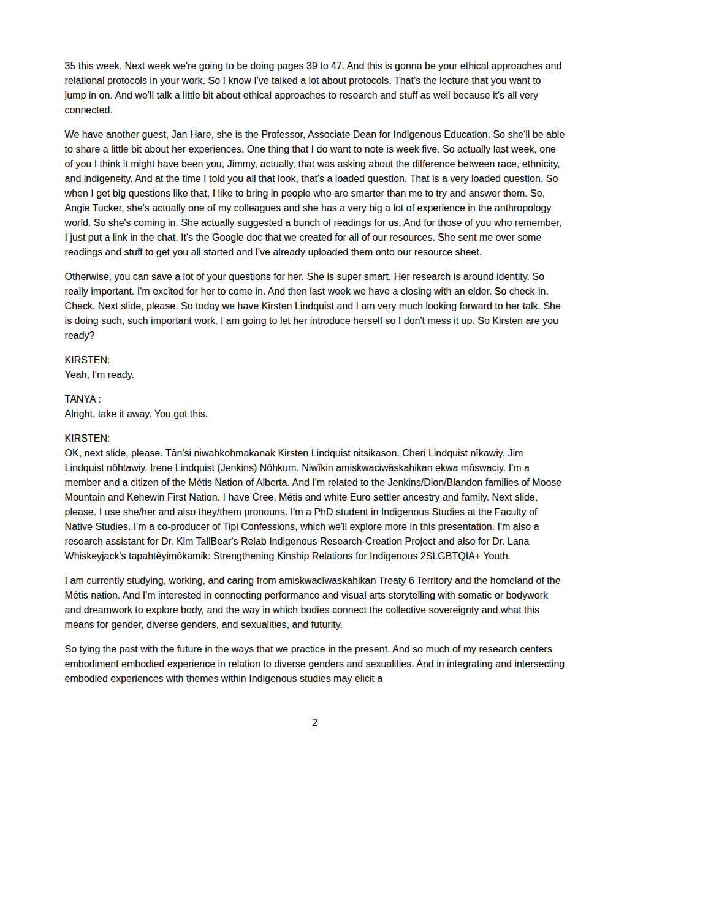35 this week. Next week we're going to be doing pages 39 to 47. And this is gonna be your ethical approaches and relational protocols in your work. So I know I've talked a lot about protocols. That's the lecture that you want to jump in on. And we'll talk a little bit about ethical approaches to research and stuff as well because it's all very connected.
We have another guest, Jan Hare, she is the Professor, Associate Dean for Indigenous Education. So she'll be able to share a little bit about her experiences. One thing that I do want to note is week five. So actually last week, one of you I think it might have been you, Jimmy, actually, that was asking about the difference between race, ethnicity, and indigeneity. And at the time I told you all that look, that's a loaded question. That is a very loaded question. So when I get big questions like that, I like to bring in people who are smarter than me to try and answer them. So, Angie Tucker, she's actually one of my colleagues and she has a very big a lot of experience in the anthropology world. So she's coming in. She actually suggested a bunch of readings for us. And for those of you who remember, I just put a link in the chat. It's the Google doc that we created for all of our resources. She sent me over some readings and stuff to get you all started and I've already uploaded them onto our resource sheet.
Otherwise, you can save a lot of your questions for her. She is super smart. Her research is around identity. So really important. I'm excited for her to come in. And then last week we have a closing with an elder. So check-in. Check. Next slide, please. So today we have Kirsten Lindquist and I am very much looking forward to her talk. She is doing such, such important work. I am going to let her introduce herself so I don't mess it up. So Kirsten are you ready?
KIRSTEN:
Yeah, I'm ready.
TANYA :
Alright, take it away. You got this.
KIRSTEN:
OK, next slide, please. Tân'si niwahkohmakanak Kirsten Lindquist nitsikason. Cheri Lindquist nîkawiy. Jim Lindquist nôhtawiy. Irene Lindquist (Jenkins) Nôhkum. Niwîkin amiskwaciwâskahikan ekwa môswaciy. I'm a member and a citizen of the Métis Nation of Alberta. And I'm related to the Jenkins/Dion/Blandon families of Moose Mountain and Kehewin First Nation. I have Cree, Métis and white Euro settler ancestry and family. Next slide, please. I use she/her and also they/them pronouns. I'm a PhD student in Indigenous Studies at the Faculty of Native Studies. I'm a co-producer of Tipi Confessions, which we'll explore more in this presentation. I'm also a research assistant for Dr. Kim TallBear's Relab Indigenous Research-Creation Project and also for Dr. Lana Whiskeyjack's tapahtêyimôkamik: Strengthening Kinship Relations for Indigenous 2SLGBTQIA+ Youth.
I am currently studying, working, and caring from amiskwacîwaskahikan Treaty 6 Territory and the homeland of the Métis nation. And I'm interested in connecting performance and visual arts storytelling with somatic or bodywork and dreamwork to explore body, and the way in which bodies connect the collective sovereignty and what this means for gender, diverse genders, and sexualities, and futurity.
So tying the past with the future in the ways that we practice in the present. And so much of my research centers embodiment embodied experience in relation to diverse genders and sexualities. And in integrating and intersecting embodied experiences with themes within Indigenous studies may elicit a
2